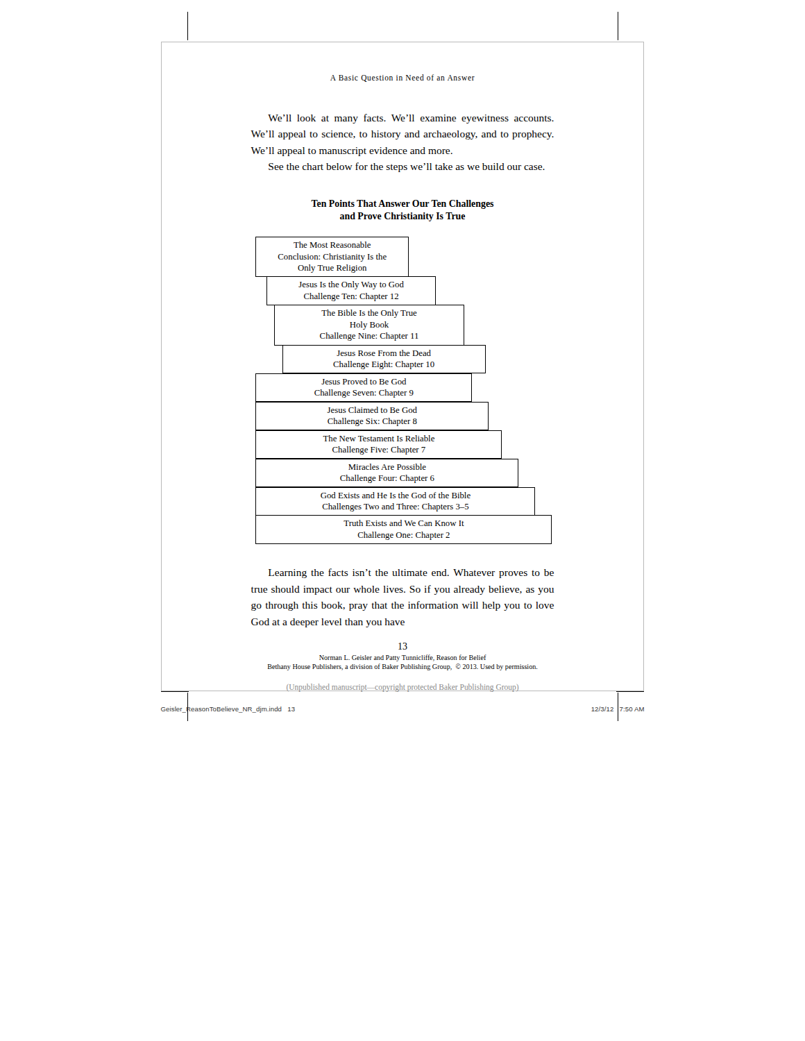A Basic Question in Need of an Answer
We’ll look at many facts. We’ll examine eyewitness accounts. We’ll appeal to science, to history and archaeology, and to prophecy. We’ll appeal to manuscript evidence and more.
See the chart below for the steps we’ll take as we build our case.
Ten Points That Answer Our Ten Challenges
and Prove Christianity Is True
The Most Reasonable
Conclusion: Christianity Is the
Only True Religion
Jesus Is the Only Way to God
Challenge Ten: Chapter 12
The Bible Is the Only True
Holy Book
Challenge Nine: Chapter 11
Jesus Rose From the Dead
Challenge Eight: Chapter 10
Jesus Proved to Be God
Challenge Seven: Chapter 9
Jesus Claimed to Be God
Challenge Six: Chapter 8
The New Testament Is Reliable
Challenge Five: Chapter 7
Miracles Are Possible
Challenge Four: Chapter 6
God Exists and He Is the God of the Bible
Challenges Two and Three: Chapters 3–5
Truth Exists and We Can Know It
Challenge One: Chapter 2
Learning the facts isn’t the ultimate end. Whatever proves to be true should impact our whole lives. So if you already believe, as you go through this book, pray that the information will help you to love God at a deeper level than you have
13
Norman L. Geisler and Patty Tunnicliffe, Reason for Belief
Bethany House Publishers, a division of Baker Publishing Group, © 2013. Used by permission.
(Unpublished manuscript—copyright protected Baker Publishing Group)
Geisler_ReasonToBelieve_NR_djm.indd 13 12/3/12 7:50 AM